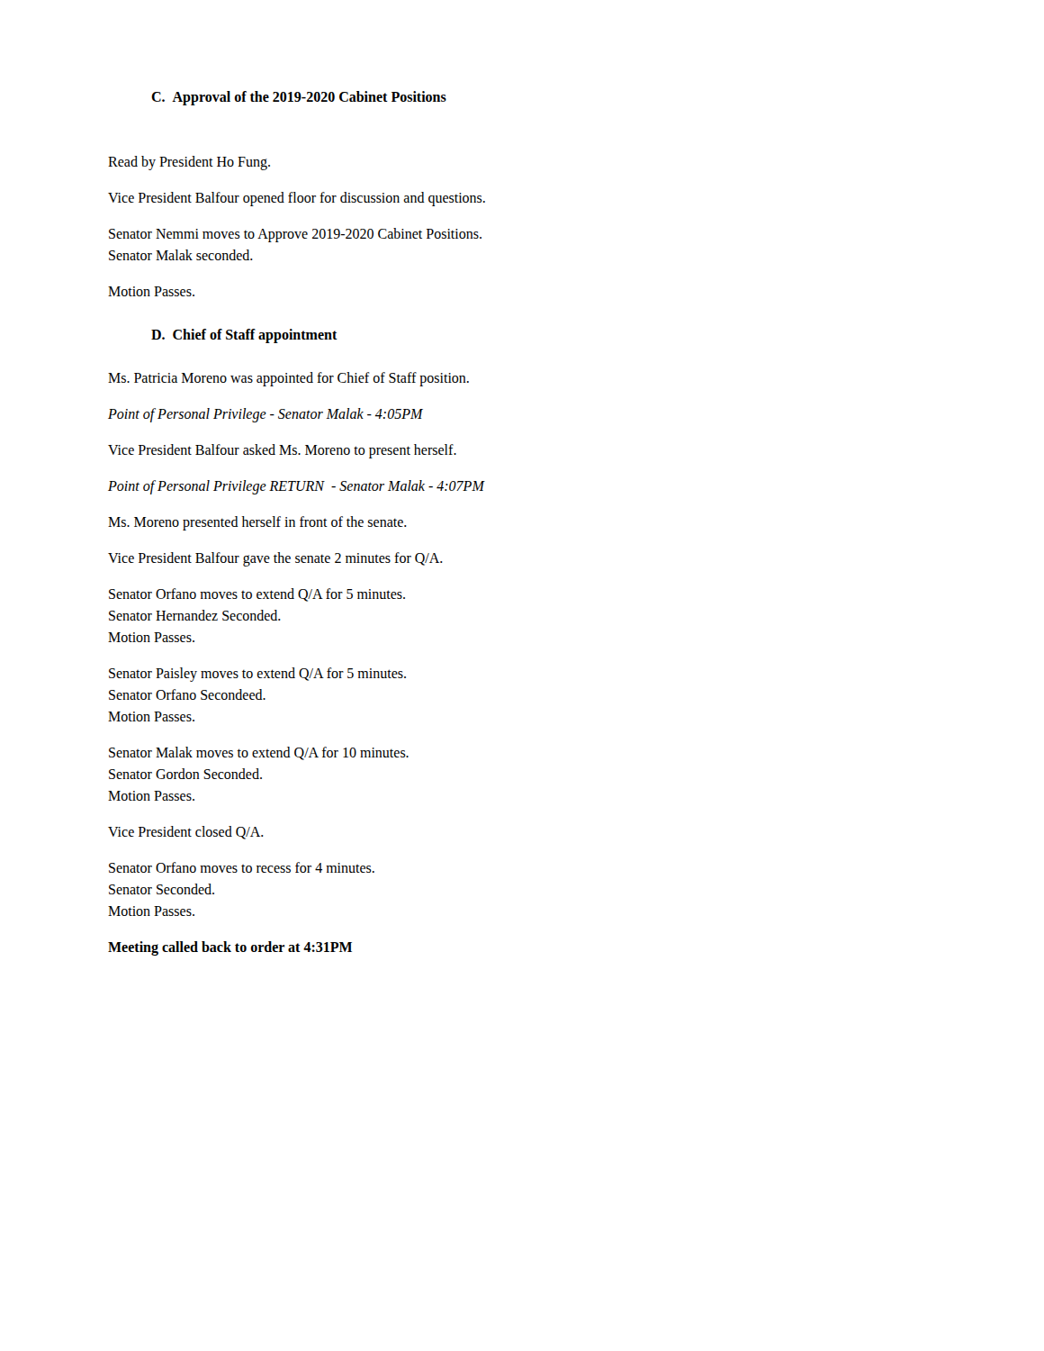C. Approval of the 2019-2020 Cabinet Positions
Read by President Ho Fung.
Vice President Balfour opened floor for discussion and questions.
Senator Nemmi moves to Approve 2019-2020 Cabinet Positions.
Senator Malak seconded.
Motion Passes.
D. Chief of Staff appointment
Ms. Patricia Moreno was appointed for Chief of Staff position.
Point of Personal Privilege - Senator Malak - 4:05PM
Vice President Balfour asked Ms. Moreno to present herself.
Point of Personal Privilege RETURN - Senator Malak - 4:07PM
Ms. Moreno presented herself in front of the senate.
Vice President Balfour gave the senate 2 minutes for Q/A.
Senator Orfano moves to extend Q/A for 5 minutes.
Senator Hernandez Seconded.
Motion Passes.
Senator Paisley moves to extend Q/A for 5 minutes.
Senator Orfano Secondeed.
Motion Passes.
Senator Malak moves to extend Q/A for 10 minutes.
Senator Gordon Seconded.
Motion Passes.
Vice President closed Q/A.
Senator Orfano moves to recess for 4 minutes.
Senator Seconded.
Motion Passes.
Meeting called back to order at 4:31PM